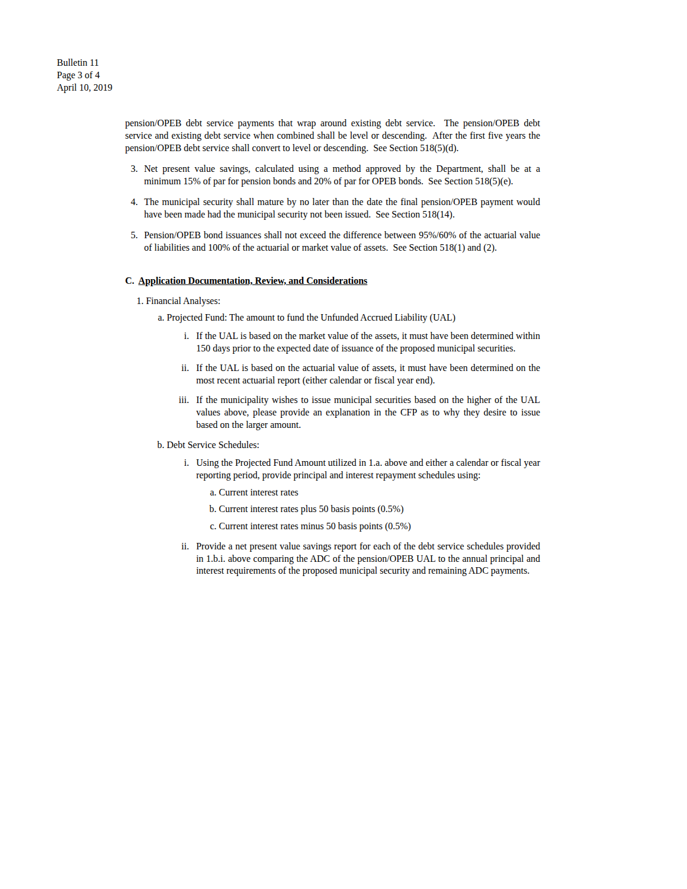Bulletin 11
Page 3 of 4
April 10, 2019
pension/OPEB debt service payments that wrap around existing debt service. The pension/OPEB debt service and existing debt service when combined shall be level or descending. After the first five years the pension/OPEB debt service shall convert to level or descending. See Section 518(5)(d).
Net present value savings, calculated using a method approved by the Department, shall be at a minimum 15% of par for pension bonds and 20% of par for OPEB bonds. See Section 518(5)(e).
The municipal security shall mature by no later than the date the final pension/OPEB payment would have been made had the municipal security not been issued. See Section 518(14).
Pension/OPEB bond issuances shall not exceed the difference between 95%/60% of the actuarial value of liabilities and 100% of the actuarial or market value of assets. See Section 518(1) and (2).
C.
Application Documentation, Review, and Considerations
Financial Analyses:
Projected Fund: The amount to fund the Unfunded Accrued Liability (UAL)
If the UAL is based on the market value of the assets, it must have been determined within 150 days prior to the expected date of issuance of the proposed municipal securities.
If the UAL is based on the actuarial value of assets, it must have been determined on the most recent actuarial report (either calendar or fiscal year end).
If the municipality wishes to issue municipal securities based on the higher of the UAL values above, please provide an explanation in the CFP as to why they desire to issue based on the larger amount.
Debt Service Schedules:
Using the Projected Fund Amount utilized in 1.a. above and either a calendar or fiscal year reporting period, provide principal and interest repayment schedules using:
Current interest rates
Current interest rates plus 50 basis points (0.5%)
Current interest rates minus 50 basis points (0.5%)
Provide a net present value savings report for each of the debt service schedules provided in 1.b.i. above comparing the ADC of the pension/OPEB UAL to the annual principal and interest requirements of the proposed municipal security and remaining ADC payments.